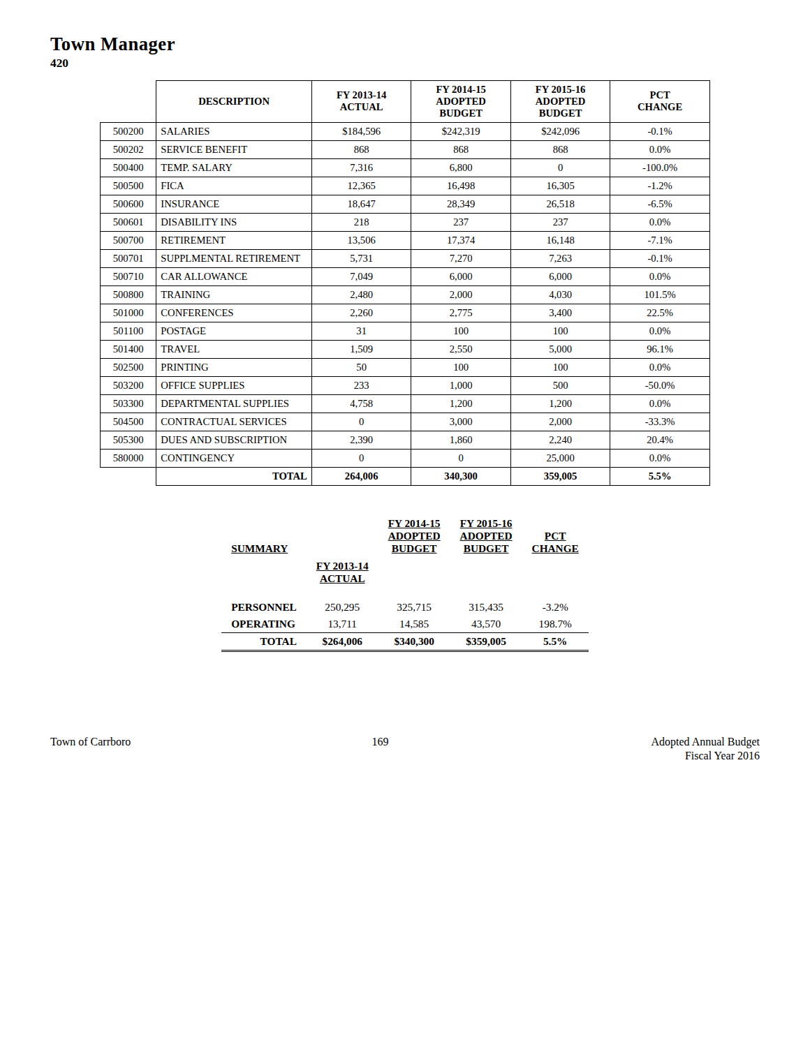Town Manager
420
| | DESCRIPTION | FY 2013-14 ACTUAL | FY 2014-15 ADOPTED BUDGET | FY 2015-16 ADOPTED BUDGET | PCT CHANGE |
| --- | --- | --- | --- | --- | --- |
| 500200 | SALARIES | $184,596 | $242,319 | $242,096 | -0.1% |
| 500202 | SERVICE BENEFIT | 868 | 868 | 868 | 0.0% |
| 500400 | TEMP. SALARY | 7,316 | 6,800 | 0 | -100.0% |
| 500500 | FICA | 12,365 | 16,498 | 16,305 | -1.2% |
| 500600 | INSURANCE | 18,647 | 28,349 | 26,518 | -6.5% |
| 500601 | DISABILITY INS | 218 | 237 | 237 | 0.0% |
| 500700 | RETIREMENT | 13,506 | 17,374 | 16,148 | -7.1% |
| 500701 | SUPPLMENTAL RETIREMENT | 5,731 | 7,270 | 7,263 | -0.1% |
| 500710 | CAR ALLOWANCE | 7,049 | 6,000 | 6,000 | 0.0% |
| 500800 | TRAINING | 2,480 | 2,000 | 4,030 | 101.5% |
| 501000 | CONFERENCES | 2,260 | 2,775 | 3,400 | 22.5% |
| 501100 | POSTAGE | 31 | 100 | 100 | 0.0% |
| 501400 | TRAVEL | 1,509 | 2,550 | 5,000 | 96.1% |
| 502500 | PRINTING | 50 | 100 | 100 | 0.0% |
| 503200 | OFFICE SUPPLIES | 233 | 1,000 | 500 | -50.0% |
| 503300 | DEPARTMENTAL SUPPLIES | 4,758 | 1,200 | 1,200 | 0.0% |
| 504500 | CONTRACTUAL SERVICES | 0 | 3,000 | 2,000 | -33.3% |
| 505300 | DUES AND SUBSCRIPTION | 2,390 | 1,860 | 2,240 | 20.4% |
| 580000 | CONTINGENCY | 0 | 0 | 25,000 | 0.0% |
| | TOTAL | 264,006 | 340,300 | 359,005 | 5.5% |
| SUMMARY | | FY 2014-15 ADOPTED BUDGET | FY 2015-16 ADOPTED BUDGET | PCT CHANGE |
| --- | --- | --- | --- | --- |
| | FY 2013-14 ACTUAL | | | |
| PERSONNEL | 250,295 | 325,715 | 315,435 | -3.2% |
| OPERATING | 13,711 | 14,585 | 43,570 | 198.7% |
| TOTAL | $264,006 | $340,300 | $359,005 | 5.5% |
Town of Carrboro
169
Adopted Annual Budget
Fiscal Year 2016